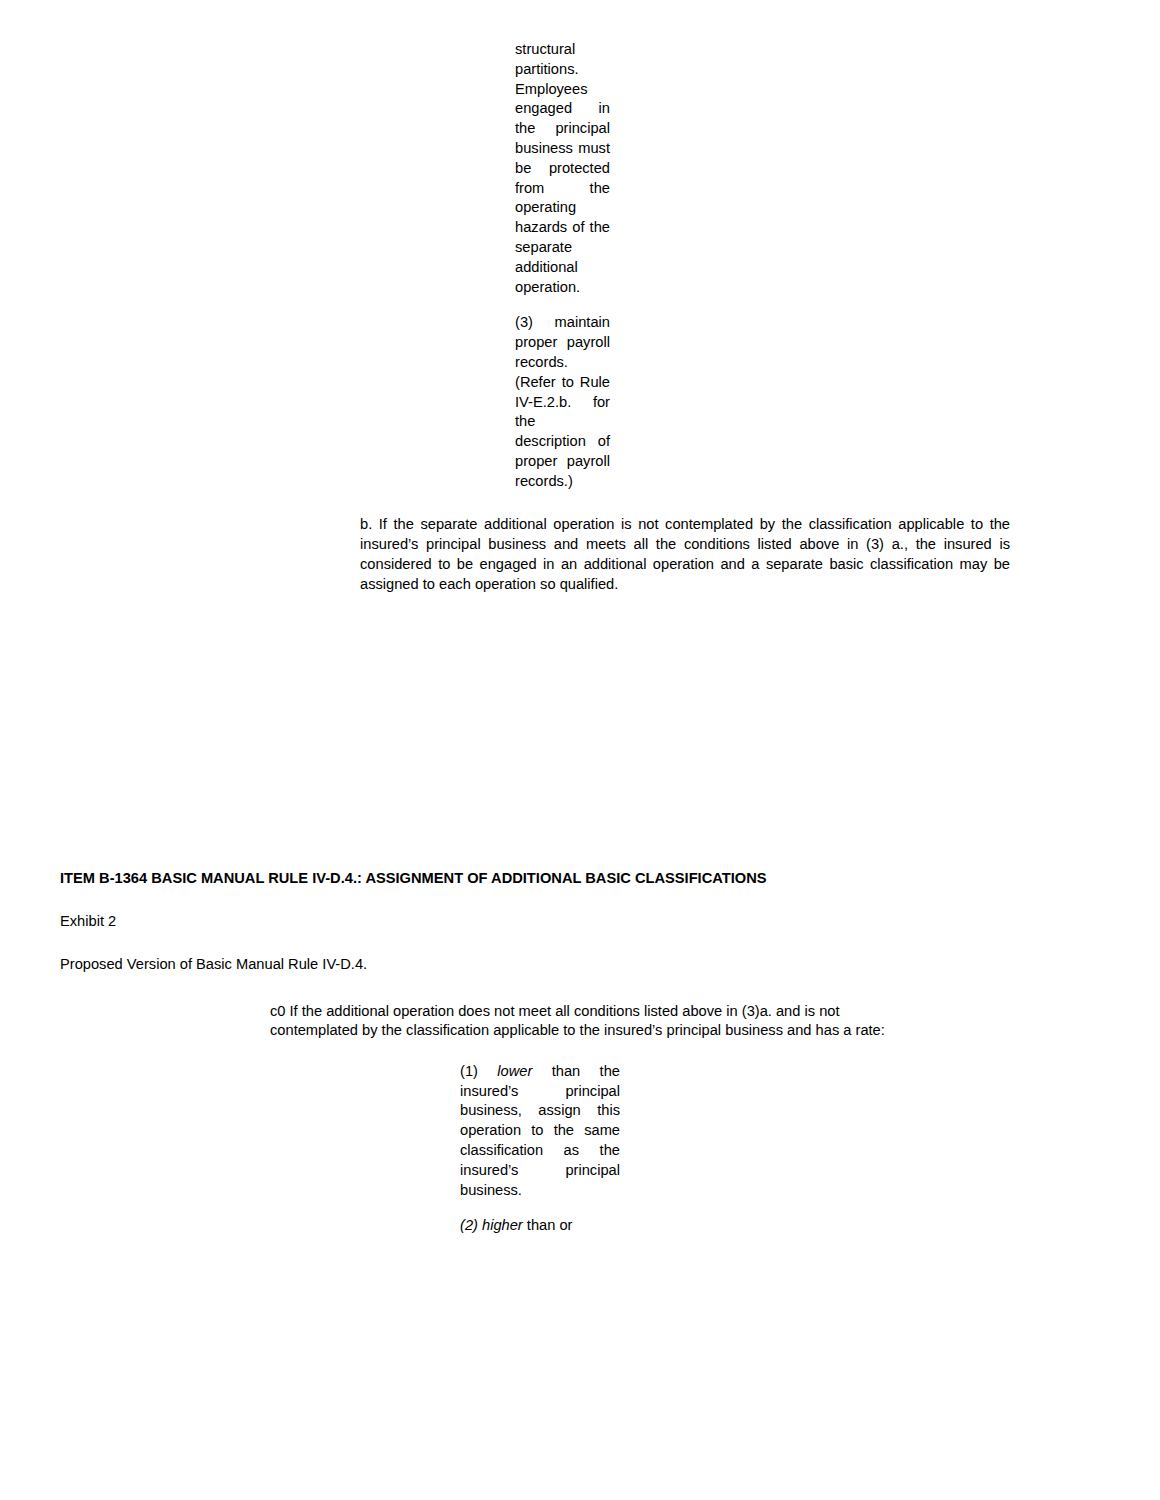structural partitions. Employees engaged in the principal business must be protected from the operating hazards of the separate additional operation.
(3) maintain proper payroll records. (Refer to Rule IV-E.2.b. for the description of proper payroll records.)
b. If the separate additional operation is not contemplated by the classification applicable to the insured’s principal business and meets all the conditions listed above in (3) a., the insured is considered to be engaged in an additional operation and a separate basic classification may be assigned to each operation so qualified.
ITEM B-1364 BASIC MANUAL RULE IV-D.4.: ASSIGNMENT OF ADDITIONAL BASIC CLASSIFICATIONS
Exhibit 2
Proposed Version of Basic Manual Rule IV-D.4.
c0 If the additional operation does not meet all conditions listed above in (3)a. and is not contemplated by the classification applicable to the insured’s principal business and has a rate:
(1) lower than the insured’s principal business, assign this operation to the same classification as the insured’s principal business.
(2) higher than or